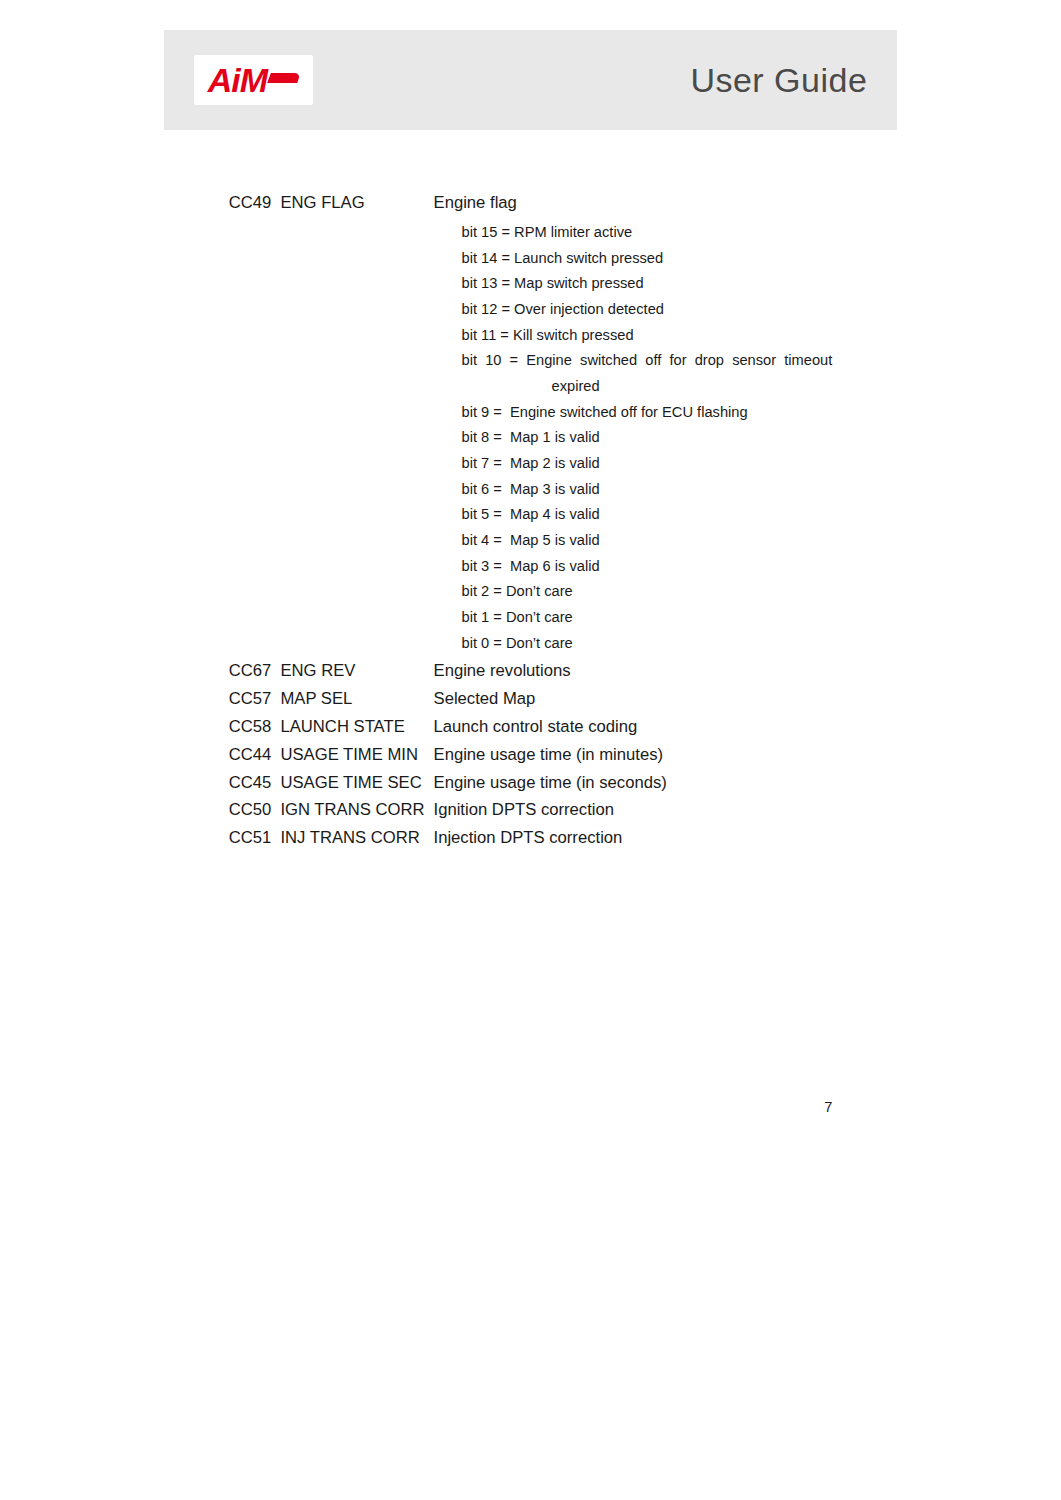AiM
User Guide
| CC49 | ENG FLAG | Engine flag bit 15 = RPM limiter active bit 14 = Launch switch pressed bit 13 = Map switch pressed bit 12 = Over injection detected bit 11 = Kill switch pressed bit 10 = Engine switched off for drop sensor timeout expired bit 9 = Engine switched off for ECU flashing bit 8 = Map 1 is valid bit 7 = Map 2 is valid bit 6 = Map 3 is valid bit 5 = Map 4 is valid bit 4 = Map 5 is valid bit 3 = Map 6 is valid bit 2 = Don’t care bit 1 = Don’t care bit 0 = Don’t care |
| CC67 | ENG REV | Engine revolutions |
| CC57 | MAP SEL | Selected Map |
| CC58 | LAUNCH STATE | Launch control state coding |
| CC44 | USAGE TIME MIN | Engine usage time (in minutes) |
| CC45 | USAGE TIME SEC | Engine usage time (in seconds) |
| CC50 | IGN TRANS CORR | Ignition DPTS correction |
| CC51 | INJ TRANS CORR | Injection DPTS correction |
7